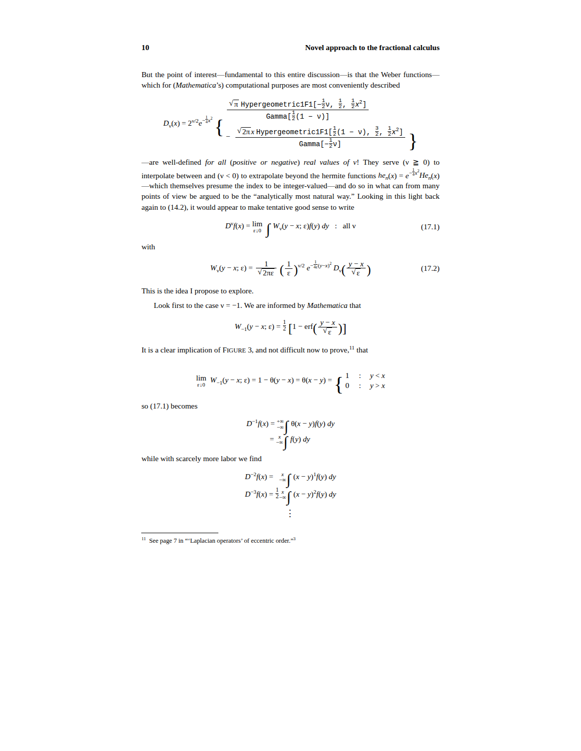10 Novel approach to the fractional calculus
But the point of interest—fundamental to this entire discussion—is that the Weber functions—which for (Mathematica’s) computational purposes are most conveniently described
Dν(x) = 2ν/2e−14 x2 { π Hypergeometric1F1[−12ν, 12, 12 x2] Gamma[12(1 − ν)] − 2π x Hypergeometric1F1[12(1 − ν), 32, 12 x2] Gamma[−12ν] }
—are well-defined for all (positive or negative) real values of ν! They serve (ν ≧ 0) to interpolate between and (ν < 0) to extrapolate beyond the hermite functions hen(x) = e−14 x2Hen(x)—which themselves presume the index to be integer-valued—and do so in what can from many points of view be argued to be the “analytically most natural way.” Looking in this light back again to (14.2), it would appear to make tentative good sense to write
Dνf(x) = limε↓0 ∫ Wν(y − x; ε)f(y) dy : all ν (17.1)
with
Wν(y − x; ε) = 12πε (1 ε)ν/2 e−14ε(y−x)2 Dν(y − x ε) (17.2)
This is the idea I propose to explore.
Look first to the case ν = −1. We are informed by Mathematica that
W−1(y − x; ε) = 12 [1 − erf(y − x ε)]
It is a clear implication of FIGURE 3, and not difficult now to prove,11 that
limε↓0 W−1(y − x; ε) = 1 − θ(y − x) = θ(x − y) = { 1: y < x 0: y > x
so (17.1) becomes
D−1f(x) = +∞−∞∫ θ(x − y)f(y) dy = x−∞∫ f(y) dy
while with scarcely more labor we find
D−2f(x) = x−∞∫ (x − y)1f(y) dy D−3f(x) = 12 x−∞∫ (x − y)2f(y) dy
⋮
11 See page 7 in “‘Laplacian operators’ of eccentric order.”3